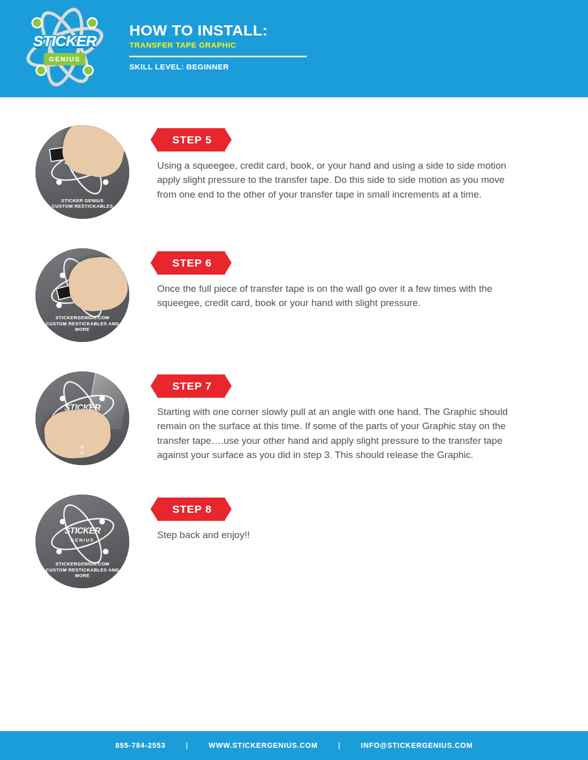STICKER GENIUS
How to Install:
Transfer Tape Graphic
Skill Level: Beginner
STICKER GENIUS
Sticker Genius
Custom Restickables
Step 5
Using a squeegee, credit card, book, or your hand and using a side to side motion apply slight pressure to the transfer tape. Do this side to side motion as you move from one end to the other of your transfer tape in small increments at a time.
GENIUS
StickerGenius.com
Custom Restickables and More
Step 6
Once the full piece of transfer tape is on the wall go over it a few times with the squeegee, credit card, book or your hand with slight pressure.
STICKER GENIUS
S
C
Step 7
Starting with one corner slowly pull at an angle with one hand. The Graphic should remain on the surface at this time. If some of the parts of your Graphic stay on the transfer tape….use your other hand and apply slight pressure to the transfer tape against your surface as you did in step 3. This should release the Graphic.
STICKER GENIUS
StickerGenius.com
Custom Restickables and More
Step 8
Step back and enjoy!!
855-784-2553 | WWW.STICKERGENIUS.COM | INFO@STICKERGENIUS.COM